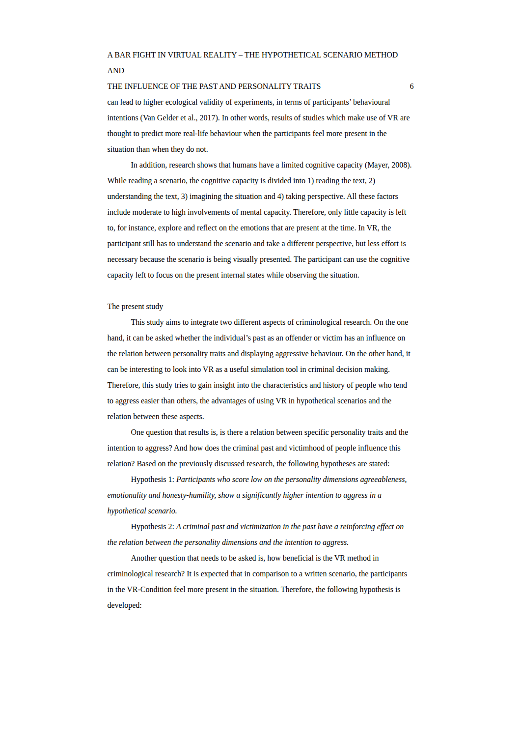A BAR FIGHT IN VIRTUAL REALITY – THE HYPOTHETICAL SCENARIO METHOD AND THE INFLUENCE OF THE PAST AND PERSONALITY TRAITS 6
can lead to higher ecological validity of experiments, in terms of participants’ behavioural intentions (Van Gelder et al., 2017). In other words, results of studies which make use of VR are thought to predict more real-life behaviour when the participants feel more present in the situation than when they do not.
In addition, research shows that humans have a limited cognitive capacity (Mayer, 2008). While reading a scenario, the cognitive capacity is divided into 1) reading the text, 2) understanding the text, 3) imagining the situation and 4) taking perspective. All these factors include moderate to high involvements of mental capacity. Therefore, only little capacity is left to, for instance, explore and reflect on the emotions that are present at the time. In VR, the participant still has to understand the scenario and take a different perspective, but less effort is necessary because the scenario is being visually presented. The participant can use the cognitive capacity left to focus on the present internal states while observing the situation.
The present study
This study aims to integrate two different aspects of criminological research. On the one hand, it can be asked whether the individual’s past as an offender or victim has an influence on the relation between personality traits and displaying aggressive behaviour. On the other hand, it can be interesting to look into VR as a useful simulation tool in criminal decision making. Therefore, this study tries to gain insight into the characteristics and history of people who tend to aggress easier than others, the advantages of using VR in hypothetical scenarios and the relation between these aspects.
One question that results is, is there a relation between specific personality traits and the intention to aggress? And how does the criminal past and victimhood of people influence this relation? Based on the previously discussed research, the following hypotheses are stated:
Hypothesis 1: Participants who score low on the personality dimensions agreeableness, emotionality and honesty-humility, show a significantly higher intention to aggress in a hypothetical scenario.
Hypothesis 2: A criminal past and victimization in the past have a reinforcing effect on the relation between the personality dimensions and the intention to aggress.
Another question that needs to be asked is, how beneficial is the VR method in criminological research? It is expected that in comparison to a written scenario, the participants in the VR-Condition feel more present in the situation. Therefore, the following hypothesis is developed: